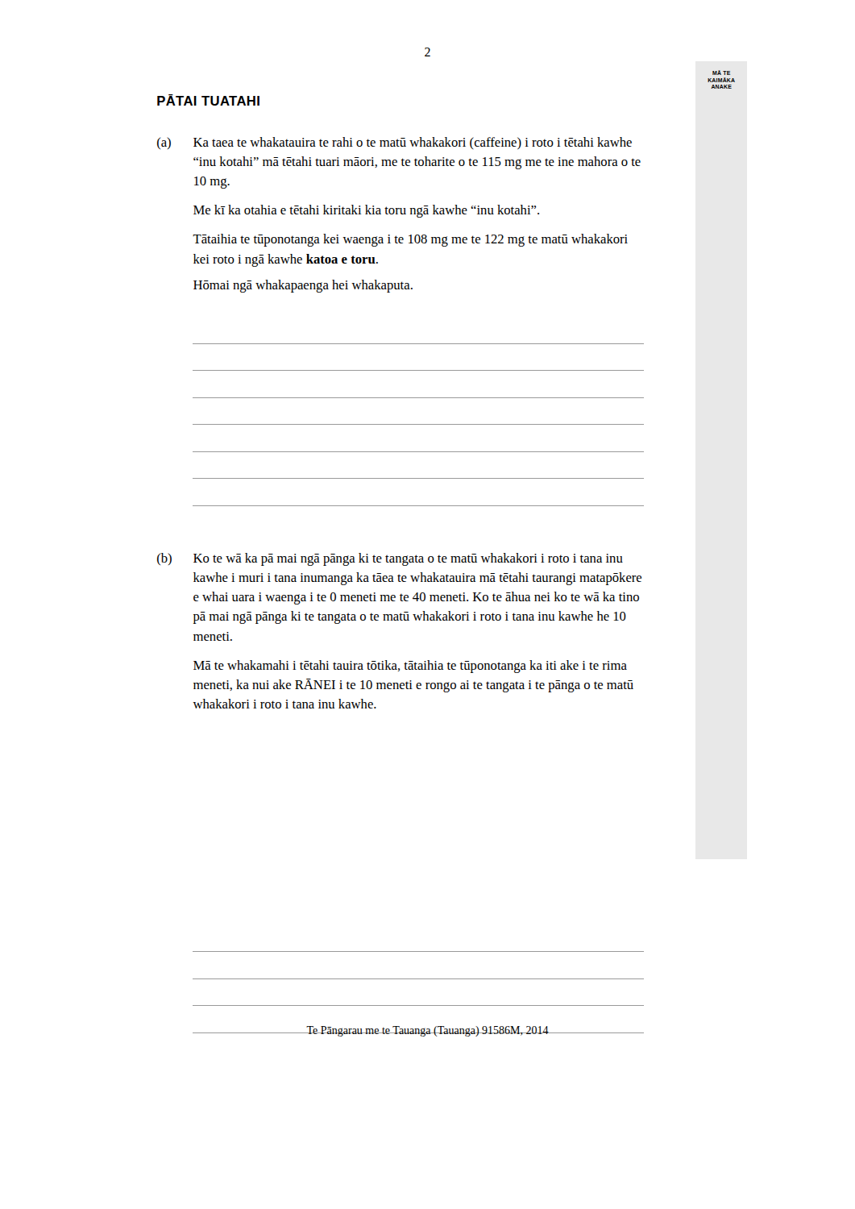2
MĀ TE
KAIMĀKA
ANAKE
PĀTAI TUATAHI
(a)
Ka taea te whakatauira te rahi o te matū whakakori (caffeine) i roto i tētahi kawhe “inu kotahi” mā tētahi tuari māori, me te toharite o te 115 mg me te ine mahora o te 10 mg.
Me kī ka otahia e tētahi kiritaki kia toru ngā kawhe “inu kotahi”.
Tātaihia te tūponotanga kei waenga i te 108 mg me te 122 mg te matū whakakori kei roto i ngā kawhe katoa e toru.
Hōmai ngā whakapaenga hei whakaputa.
(b)
Ko te wā ka pā mai ngā pānga ki te tangata o te matū whakakori i roto i tana inu kawhe i muri i tana inumanga ka tāea te whakatauira mā tētahi taurangi matapōkere e whai uara i waenga i te 0 meneti me te 40 meneti. Ko te āhua nei ko te wā ka tino pā mai ngā pānga ki te tangata o te matū whakakori i roto i tana inu kawhe he 10 meneti.
Mā te whakamahi i tētahi tauira tōtika, tātaihia te tūponotanga ka iti ake i te rima meneti, ka nui ake RĀNEI i te 10 meneti e rongo ai te tangata i te pānga o te matū whakakori i roto i tana inu kawhe.
Te Pāngarau me te Tauanga (Tauanga) 91586M, 2014